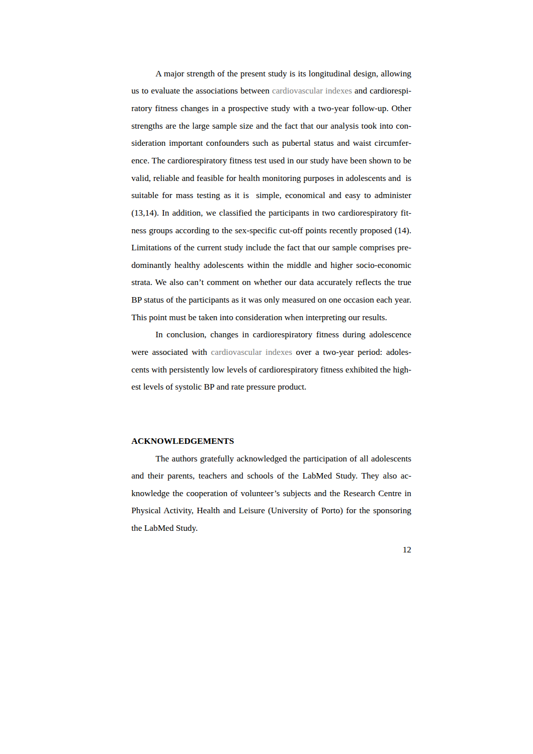A major strength of the present study is its longitudinal design, allowing us to evaluate the associations between cardiovascular indexes and cardiorespiratory fitness changes in a prospective study with a two-year follow-up. Other strengths are the large sample size and the fact that our analysis took into consideration important confounders such as pubertal status and waist circumference. The cardiorespiratory fitness test used in our study have been shown to be valid, reliable and feasible for health monitoring purposes in adolescents and is suitable for mass testing as it is simple, economical and easy to administer (13,14). In addition, we classified the participants in two cardiorespiratory fitness groups according to the sex-specific cut-off points recently proposed (14). Limitations of the current study include the fact that our sample comprises predominantly healthy adolescents within the middle and higher socio-economic strata. We also can’t comment on whether our data accurately reflects the true BP status of the participants as it was only measured on one occasion each year. This point must be taken into consideration when interpreting our results.
In conclusion, changes in cardiorespiratory fitness during adolescence were associated with cardiovascular indexes over a two-year period: adolescents with persistently low levels of cardiorespiratory fitness exhibited the highest levels of systolic BP and rate pressure product.
ACKNOWLEDGEMENTS
The authors gratefully acknowledged the participation of all adolescents and their parents, teachers and schools of the LabMed Study. They also acknowledge the cooperation of volunteer’s subjects and the Research Centre in Physical Activity, Health and Leisure (University of Porto) for the sponsoring the LabMed Study.
12